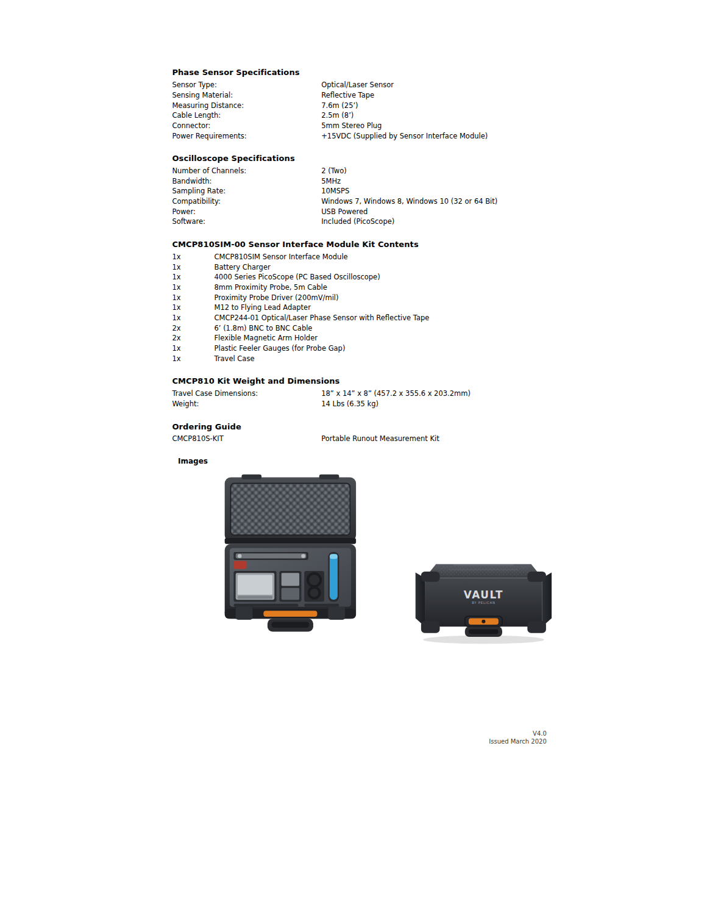Phase Sensor Specifications
| Sensor Type: | Optical/Laser Sensor |
| Sensing Material: | Reflective Tape |
| Measuring Distance: | 7.6m (25’) |
| Cable Length: | 2.5m (8’) |
| Connector: | 5mm Stereo Plug |
| Power Requirements: | +15VDC (Supplied by Sensor Interface Module) |
Oscilloscope Specifications
| Number of Channels: | 2 (Two) |
| Bandwidth: | 5MHz |
| Sampling Rate: | 10MSPS |
| Compatibility: | Windows 7, Windows 8, Windows 10 (32 or 64 Bit) |
| Power: | USB Powered |
| Software: | Included (PicoScope) |
CMCP810SIM-00 Sensor Interface Module Kit Contents
| 1x | CMCP810SIM Sensor Interface Module |
| 1x | Battery Charger |
| 1x | 4000 Series PicoScope (PC Based Oscilloscope) |
| 1x | 8mm Proximity Probe, 5m Cable |
| 1x | Proximity Probe Driver (200mV/mil) |
| 1x | M12 to Flying Lead Adapter |
| 1x | CMCP244-01 Optical/Laser Phase Sensor with Reflective Tape |
| 2x | 6’ (1.8m) BNC to BNC Cable |
| 2x | Flexible Magnetic Arm Holder |
| 1x | Plastic Feeler Gauges (for Probe Gap) |
| 1x | Travel Case |
CMCP810 Kit Weight and Dimensions
| Travel Case Dimensions: | 18” x 14” x 8” (457.2 x 355.6 x 203.2mm) |
| Weight: | 14 Lbs (6.35 kg) |
Ordering Guide
| CMCP810S-KIT | Portable Runout Measurement Kit |
Images
VAULT BY PELICAN
V4.0
Issued March 2020